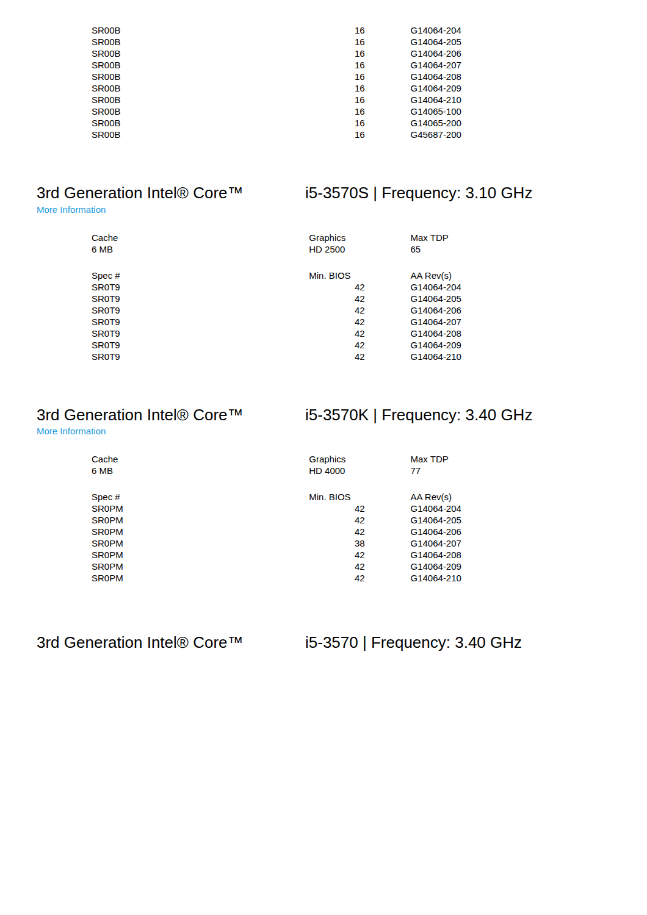| SR00B | 16 | G14064-204 |
| SR00B | 16 | G14064-205 |
| SR00B | 16 | G14064-206 |
| SR00B | 16 | G14064-207 |
| SR00B | 16 | G14064-208 |
| SR00B | 16 | G14064-209 |
| SR00B | 16 | G14064-210 |
| SR00B | 16 | G14065-100 |
| SR00B | 16 | G14065-200 |
| SR00B | 16 | G45687-200 |
3rd Generation Intel® Core™
i5-3570S | Frequency: 3.10 GHz
More Information
| Cache | Graphics | Max TDP |
| 6 MB | HD 2500 | 65 |
| Spec # | Min. BIOS | AA Rev(s) |
| SR0T9 | 42 | G14064-204 |
| SR0T9 | 42 | G14064-205 |
| SR0T9 | 42 | G14064-206 |
| SR0T9 | 42 | G14064-207 |
| SR0T9 | 42 | G14064-208 |
| SR0T9 | 42 | G14064-209 |
| SR0T9 | 42 | G14064-210 |
3rd Generation Intel® Core™
i5-3570K | Frequency: 3.40 GHz
More Information
| Cache | Graphics | Max TDP |
| 6 MB | HD 4000 | 77 |
| Spec # | Min. BIOS | AA Rev(s) |
| SR0PM | 42 | G14064-204 |
| SR0PM | 42 | G14064-205 |
| SR0PM | 42 | G14064-206 |
| SR0PM | 38 | G14064-207 |
| SR0PM | 42 | G14064-208 |
| SR0PM | 42 | G14064-209 |
| SR0PM | 42 | G14064-210 |
3rd Generation Intel® Core™
i5-3570 | Frequency: 3.40 GHz